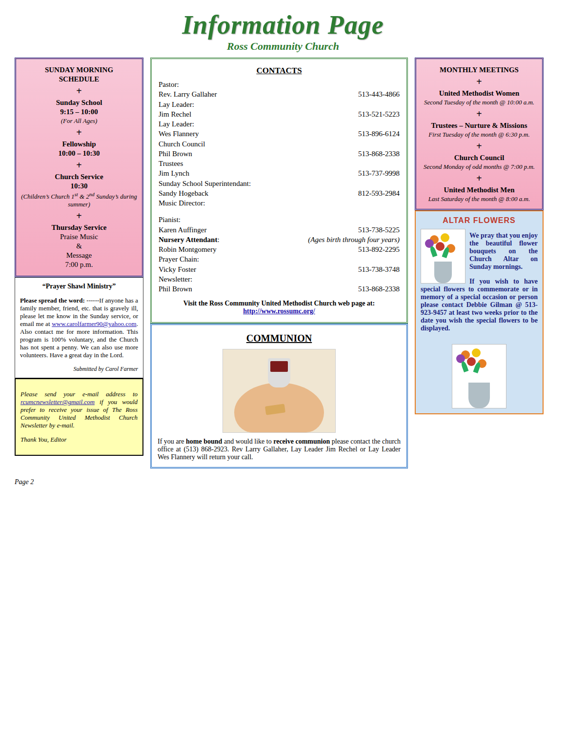Information Page
Ross Community Church
SUNDAY MORNING
SCHEDULE
+
Sunday School
9:15 – 10:00
(For All Ages)
+
Fellowship
10:00 – 10:30
+
Church Service
10:30
(Children’s Church 1st & 2nd Sunday’s during summer)
+
Thursday Service
Praise Music
&
Message
7:00 p.m.
“Prayer Shawl Ministry”
Please spread the word: ------If anyone has a family member, friend, etc. that is gravely ill, please let me know in the Sunday service, or email me at www.carolfarmer90@yahoo.com. Also contact me for more information. This program is 100% voluntary, and the Church has not spent a penny. We can also use more volunteers. Have a great day in the Lord.
Submitted by Carol Farmer
Please send your e-mail address to rcumcnewsletter@gmail.com if you would prefer to receive your issue of The Ross Community United Methodist Church Newsletter by e-mail.
Thank You, Editor
CONTACTS
Pastor:
Rev. Larry Gallaher 513-443-4866
Lay Leader:
Jim Rechel 513-521-5223
Lay Leader:
Wes Flannery 513-896-6124
Church Council
Phil Brown 513-868-2338
Trustees
Jim Lynch 513-737-9998
Sunday School Superintendant:
Sandy Hogeback 812-593-2984
Music Director:
Pianist:
Karen Auffinger 513-738-5225
Nursery Attendant:(Ages birth through four years)
Robin Montgomery 513-892-2295
Prayer Chain:
Vicky Foster 513-738-3748
Newsletter:
Phil Brown 513-868-2338
Visit the Ross Community United Methodist Church web page at: http://www.rossumc.org/
COMMUNION
If you are home bound and would like to receive communion please contact the church office at (513) 868-2923. Rev Larry Gallaher, Lay Leader Jim Rechel or Lay Leader Wes Flannery will return your call.
MONTHLY MEETINGS
+
United Methodist Women
Second Tuesday of the month @ 10:00 a.m.
+
Trustees – Nurture & Missions
First Tuesday of the month @ 6:30 p.m.
+
Church Council
Second Monday of odd months @ 7:00 p.m.
+
United Methodist Men
Last Saturday of the month @ 8:00 a.m.
ALTAR FLOWERS
We pray that you enjoy the beautiful flower bouquets on the Church Altar on Sunday mornings.
If you wish to have special flowers to commemorate or in memory of a special occasion or person please contact Debbie Gilman @ 513-923-9457 at least two weeks prior to the date you wish the special flowers to be displayed.
Page 2